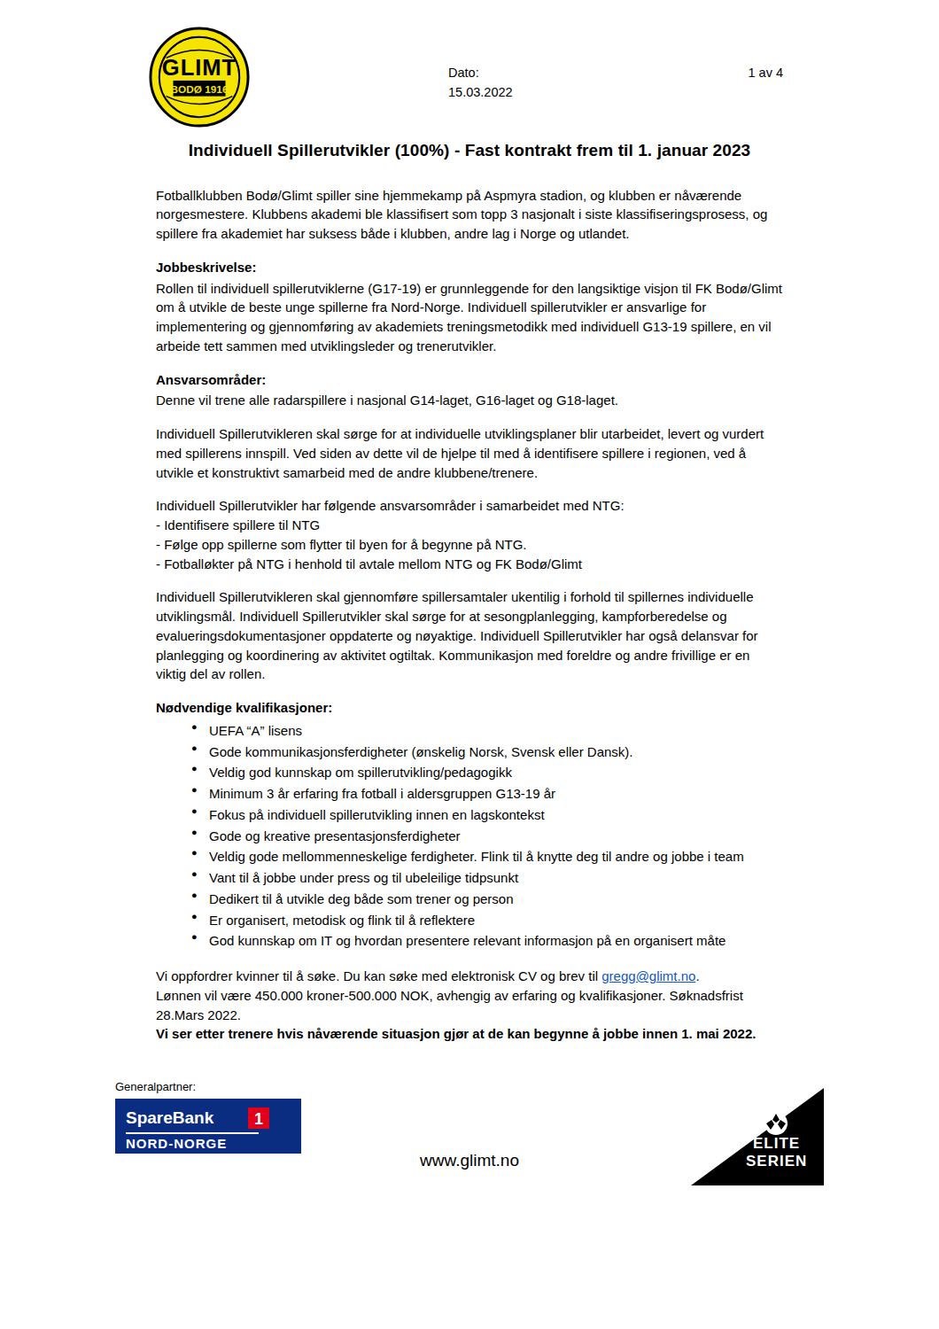GLIMT BODØ 1916
Dato:
15.03.2022
1 av 4
Individuell Spillerutvikler (100%) - Fast kontrakt frem til 1. januar 2023
Fotballklubben Bodø/Glimt spiller sine hjemmekamp på Aspmyra stadion, og klubben er nåværende norgesmestere. Klubbens akademi ble klassifisert som topp 3 nasjonalt i siste klassifiseringsprosess, og spillere fra akademiet har suksess både i klubben, andre lag i Norge og utlandet.
Jobbeskrivelse:
Rollen til individuell spillerutviklerne (G17-19) er grunnleggende for den langsiktige visjon til FK Bodø/Glimt om å utvikle de beste unge spillerne fra Nord-Norge. Individuell spillerutvikler er ansvarlige for implementering og gjennomføring av akademiets treningsmetodikk med individuell G13-19 spillere, en vil arbeide tett sammen med utviklingsleder og trenerutvikler.
Ansvarsområder:
Denne vil trene alle radarspillere i nasjonal G14-laget, G16-laget og G18-laget.
Individuell Spillerutvikleren skal sørge for at individuelle utviklingsplaner blir utarbeidet, levert og vurdert med spillerens innspill. Ved siden av dette vil de hjelpe til med å identifisere spillere i regionen, ved å utvikle et konstruktivt samarbeid med de andre klubbene/trenere.
Individuell Spillerutvikler har følgende ansvarsområder i samarbeidet med NTG:
- Identifisere spillere til NTG
- Følge opp spillerne som flytter til byen for å begynne på NTG.
- Fotballøkter på NTG i henhold til avtale mellom NTG og FK Bodø/Glimt
Individuell Spillerutvikleren skal gjennomføre spillersamtaler ukentilig i forhold til spillernes individuelle utviklingsmål. Individuell Spillerutvikler skal sørge for at sesongplanlegging, kampforberedelse og evalueringsdokumentasjoner oppdaterte og nøyaktige. Individuell Spillerutvikler har også delansvar for planlegging og koordinering av aktivitet ogtiltak. Kommunikasjon med foreldre og andre frivillige er en viktig del av rollen.
Nødvendige kvalifikasjoner:
UEFA “A” lisens
Gode kommunikasjonsferdigheter (ønskelig Norsk, Svensk eller Dansk).
Veldig god kunnskap om spillerutvikling/pedagogikk
Minimum 3 år erfaring fra fotball i aldersgruppen G13-19 år
Fokus på individuell spillerutvikling innen en lagskontekst
Gode og kreative presentasjonsferdigheter
Veldig gode mellommenneskelige ferdigheter. Flink til å knytte deg til andre og jobbe i team
Vant til å jobbe under press og til ubeleilige tidpsunkt
Dedikert til å utvikle deg både som trener og person
Er organisert, metodisk og flink til å reflektere
God kunnskap om IT og hvordan presentere relevant informasjon på en organisert måte
Vi oppfordrer kvinner til å søke. Du kan søke med elektronisk CV og brev til gregg@glimt.no.
Lønnen vil være 450.000 kroner-500.000 NOK, avhengig av erfaring og kvalifikasjoner. Søknadsfrist 28.Mars 2022.
Vi ser etter trenere hvis nåværende situasjon gjør at de kan begynne å jobbe innen 1. mai 2022.
Generalpartner:
SpareBank 1 NORD-NORGE
www.glimt.no
ELITE SERIEN